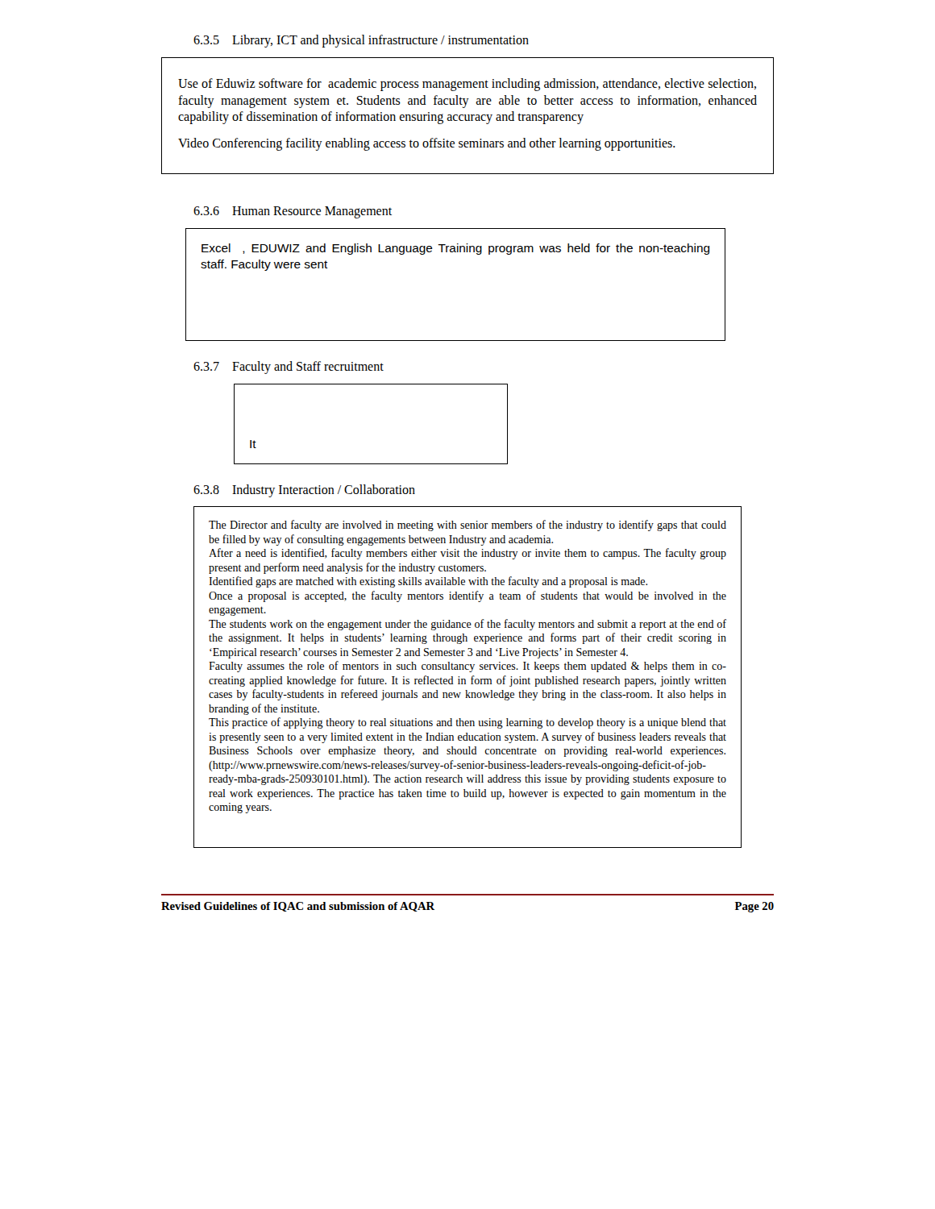6.3.5 Library, ICT and physical infrastructure / instrumentation
Use of Eduwiz software for academic process management including admission, attendance, elective selection, faculty management system et. Students and faculty are able to better access to information, enhanced capability of dissemination of information ensuring accuracy and transparency
Video Conferencing facility enabling access to offsite seminars and other learning opportunities.
6.3.6 Human Resource Management
Excel , EDUWIZ and English Language Training program was held for the non-teaching staff. Faculty were sent
6.3.7 Faculty and Staff recruitment
It
6.3.8 Industry Interaction / Collaboration
The Director and faculty are involved in meeting with senior members of the industry to identify gaps that could be filled by way of consulting engagements between Industry and academia.
After a need is identified, faculty members either visit the industry or invite them to campus. The faculty group present and perform need analysis for the industry customers.
Identified gaps are matched with existing skills available with the faculty and a proposal is made.
Once a proposal is accepted, the faculty mentors identify a team of students that would be involved in the engagement.
The students work on the engagement under the guidance of the faculty mentors and submit a report at the end of the assignment. It helps in students’ learning through experience and forms part of their credit scoring in ‘Empirical research’ courses in Semester 2 and Semester 3 and ‘Live Projects’ in Semester 4.
Faculty assumes the role of mentors in such consultancy services. It keeps them updated & helps them in co-creating applied knowledge for future. It is reflected in form of joint published research papers, jointly written cases by faculty-students in refereed journals and new knowledge they bring in the class-room. It also helps in branding of the institute.
This practice of applying theory to real situations and then using learning to develop theory is a unique blend that is presently seen to a very limited extent in the Indian education system. A survey of business leaders reveals that Business Schools over emphasize theory, and should concentrate on providing real-world experiences. (http://www.prnewswire.com/news-releases/survey-of-senior-business-leaders-reveals-ongoing-deficit-of-job-ready-mba-grads-250930101.html). The action research will address this issue by providing students exposure to real work experiences. The practice has taken time to build up, however is expected to gain momentum in the coming years.
Revised Guidelines of IQAC and submission of AQAR Page 20